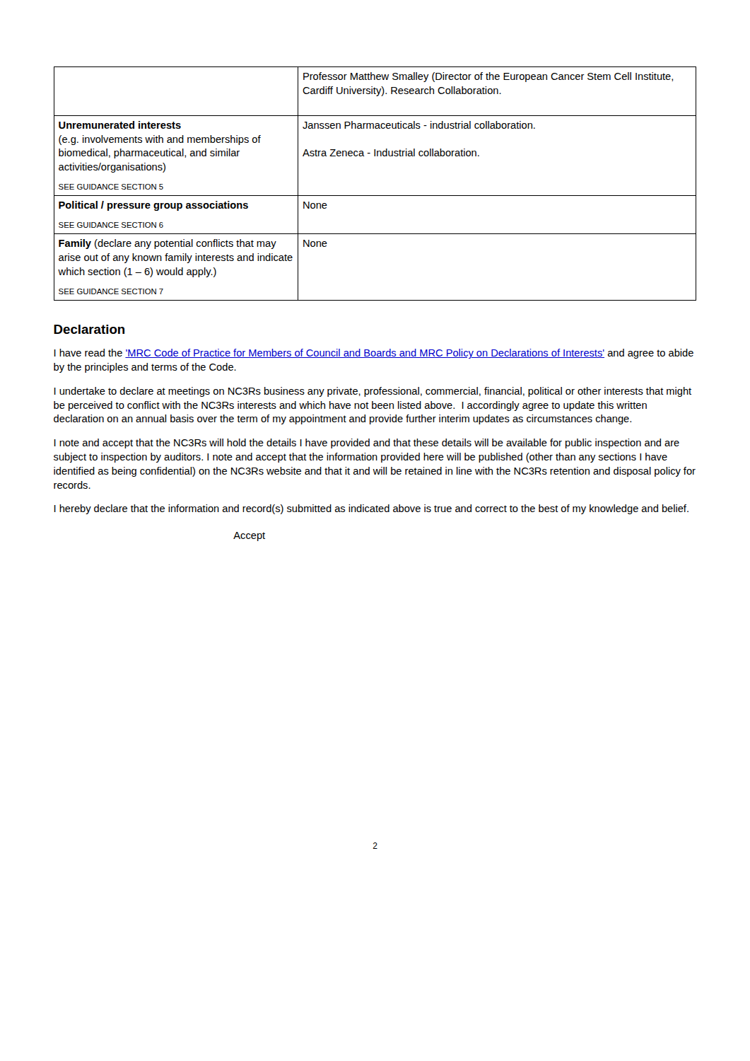| | Professor Matthew Smalley (Director of the European Cancer Stem Cell Institute, Cardiff University). Research Collaboration. |
| Unremunerated interests (e.g. involvements with and memberships of biomedical, pharmaceutical, and similar activities/organisations) See guidance section 5 | Janssen Pharmaceuticals - industrial collaboration. Astra Zeneca - Industrial collaboration. |
| Political / pressure group associations See guidance section 6 | None |
| Family (declare any potential conflicts that may arise out of any known family interests and indicate which section (1 – 6) would apply.) See guidance section 7 | None |
Declaration
I have read the 'MRC Code of Practice for Members of Council and Boards and MRC Policy on Declarations of Interests' and agree to abide by the principles and terms of the Code.
I undertake to declare at meetings on NC3Rs business any private, professional, commercial, financial, political or other interests that might be perceived to conflict with the NC3Rs interests and which have not been listed above. I accordingly agree to update this written declaration on an annual basis over the term of my appointment and provide further interim updates as circumstances change.
I note and accept that the NC3Rs will hold the details I have provided and that these details will be available for public inspection and are subject to inspection by auditors. I note and accept that the information provided here will be published (other than any sections I have identified as being confidential) on the NC3Rs website and that it and will be retained in line with the NC3Rs retention and disposal policy for records.
I hereby declare that the information and record(s) submitted as indicated above is true and correct to the best of my knowledge and belief.
Accept
2